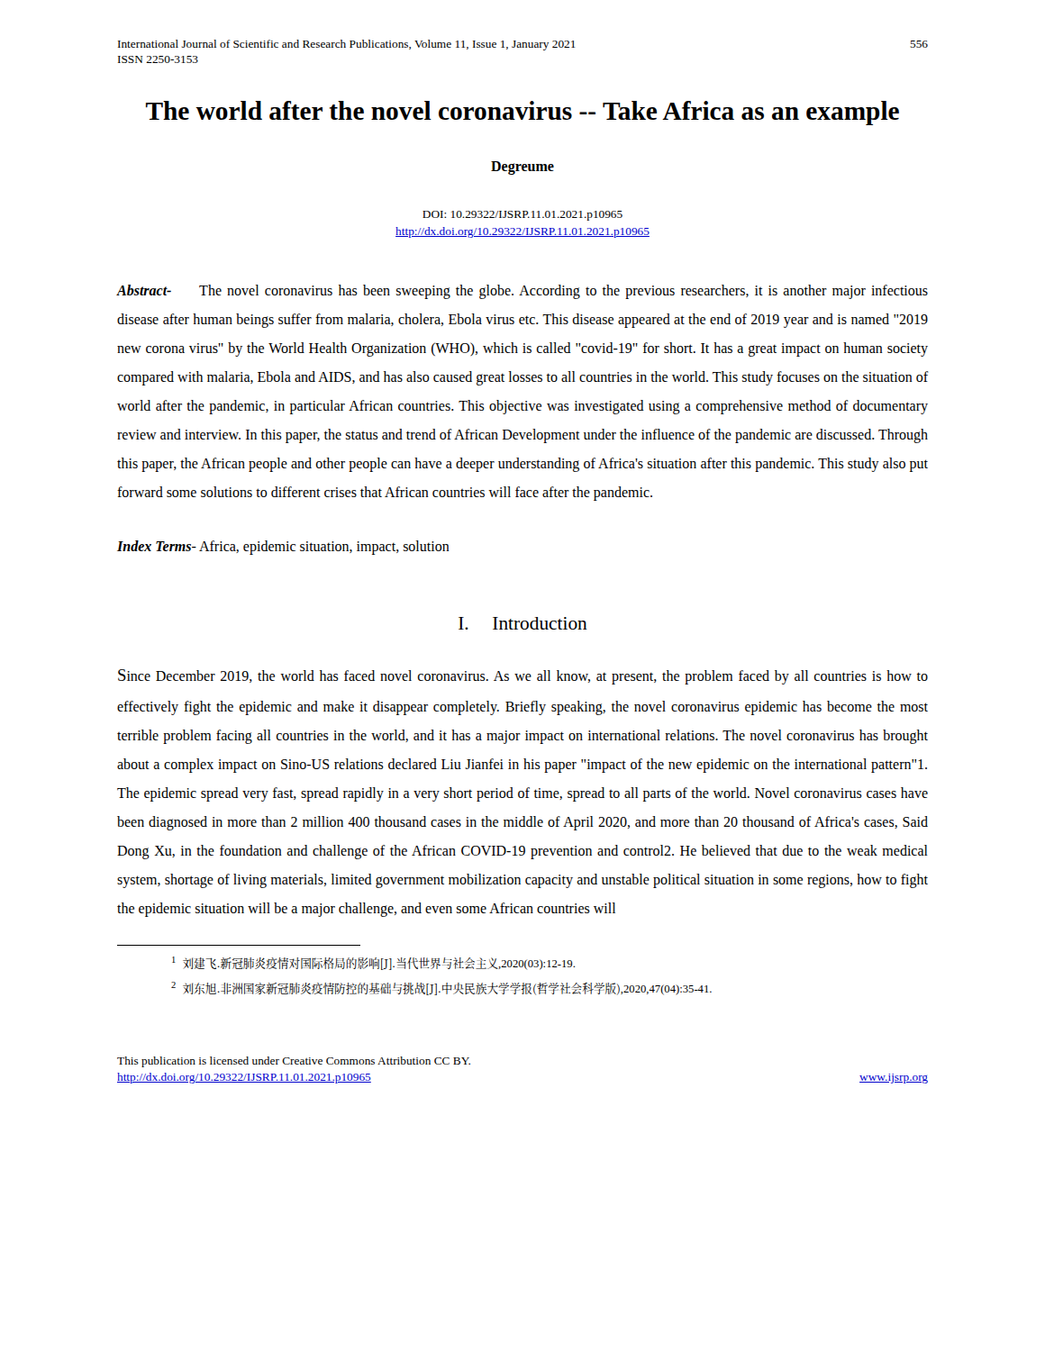International Journal of Scientific and Research Publications, Volume 11, Issue 1, January 2021
ISSN 2250-3153
556
The world after the novel coronavirus -- Take Africa as an example
Degreume
DOI: 10.29322/IJSRP.11.01.2021.p10965
http://dx.doi.org/10.29322/IJSRP.11.01.2021.p10965
Abstract- The novel coronavirus has been sweeping the globe. According to the previous researchers, it is another major infectious disease after human beings suffer from malaria, cholera, Ebola virus etc. This disease appeared at the end of 2019 year and is named "2019 new corona virus" by the World Health Organization (WHO), which is called "covid-19" for short. It has a great impact on human society compared with malaria, Ebola and AIDS, and has also caused great losses to all countries in the world. This study focuses on the situation of world after the pandemic, in particular African countries. This objective was investigated using a comprehensive method of documentary review and interview. In this paper, the status and trend of African Development under the influence of the pandemic are discussed. Through this paper, the African people and other people can have a deeper understanding of Africa's situation after this pandemic. This study also put forward some solutions to different crises that African countries will face after the pandemic.
Index Terms- Africa, epidemic situation, impact, solution
I. Introduction
Since December 2019, the world has faced novel coronavirus. As we all know, at present, the problem faced by all countries is how to effectively fight the epidemic and make it disappear completely. Briefly speaking, the novel coronavirus epidemic has become the most terrible problem facing all countries in the world, and it has a major impact on international relations. The novel coronavirus has brought about a complex impact on Sino-US relations declared Liu Jianfei in his paper "impact of the new epidemic on the international pattern"1. The epidemic spread very fast, spread rapidly in a very short period of time, spread to all parts of the world. Novel coronavirus cases have been diagnosed in more than 2 million 400 thousand cases in the middle of April 2020, and more than 20 thousand of Africa's cases, Said Dong Xu, in the foundation and challenge of the African COVID-19 prevention and control2. He believed that due to the weak medical system, shortage of living materials, limited government mobilization capacity and unstable political situation in some regions, how to fight the epidemic situation will be a major challenge, and even some African countries will
1 刘建飞.新冠肺炎疫情对国际格局的影响[J].当代世界与社会主义,2020(03):12-19.
2 刘东旭.非洲国家新冠肺炎疫情防控的基础与挑战[J].中央民族大学学报(哲学社会科学版),2020,47(04):35-41.
This publication is licensed under Creative Commons Attribution CC BY.
http://dx.doi.org/10.29322/IJSRP.11.01.2021.p10965
www.ijsrp.org